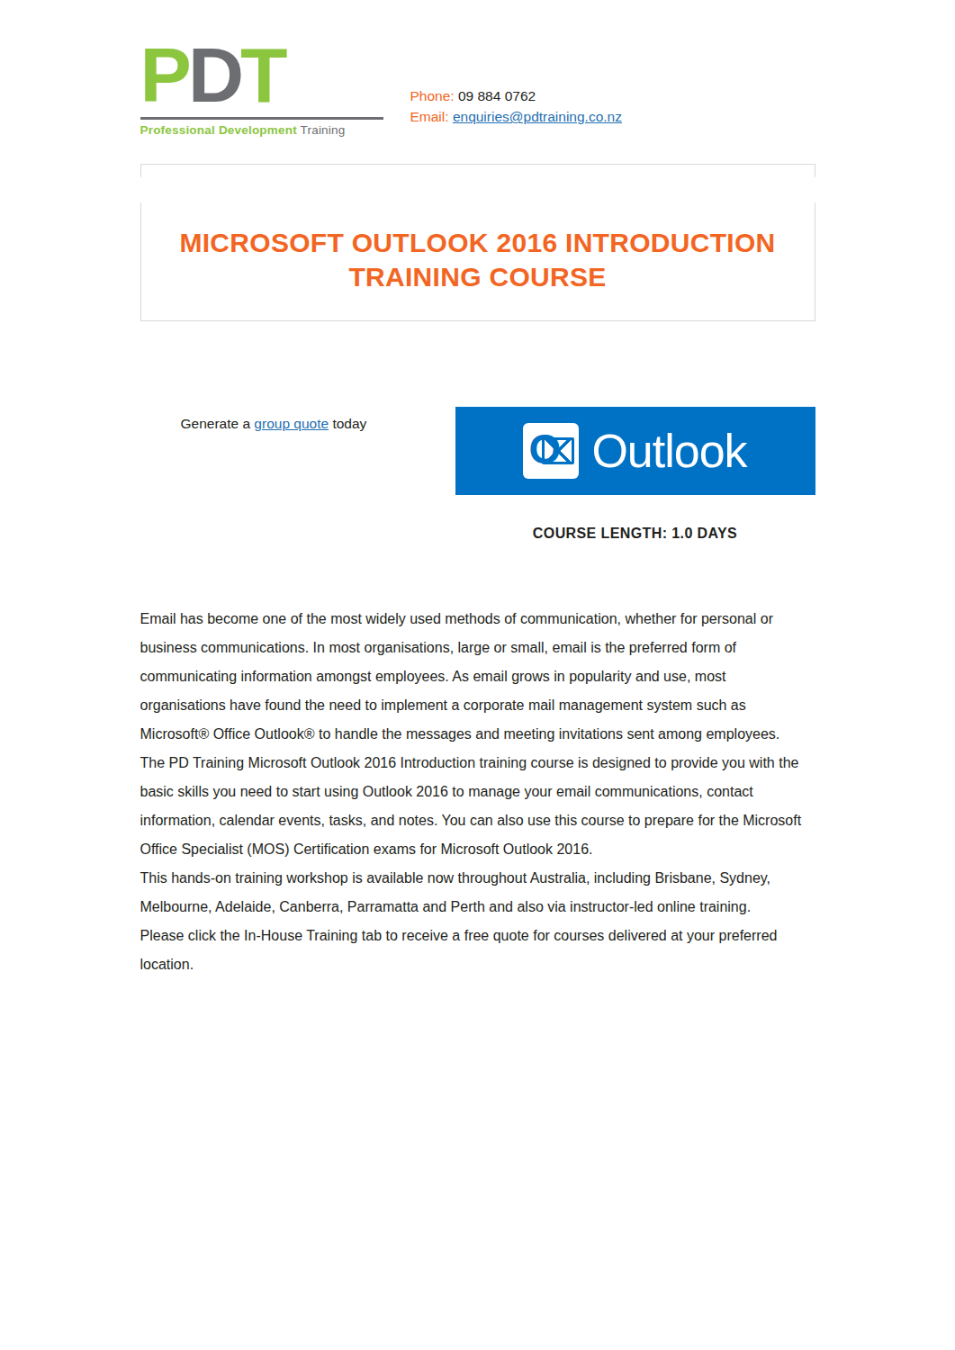PDT
Professional Development Training
Phone: 09 884 0762
Email: enquiries@pdtraining.co.nz
Microsoft Outlook 2016 Introduction Training Course
Generate a group quote today
Outlook
COURSE LENGTH: 1.0 DAYS
Email has become one of the most widely used methods of communication, whether for personal or business communications. In most organisations, large or small, email is the preferred form of communicating information amongst employees. As email grows in popularity and use, most organisations have found the need to implement a corporate mail management system such as Microsoft® Office Outlook® to handle the messages and meeting invitations sent among employees.
The PD Training Microsoft Outlook 2016 Introduction training course is designed to provide you with the basic skills you need to start using Outlook 2016 to manage your email communications, contact information, calendar events, tasks, and notes. You can also use this course to prepare for the Microsoft Office Specialist (MOS) Certification exams for Microsoft Outlook 2016.
This hands-on training workshop is available now throughout Australia, including Brisbane, Sydney, Melbourne, Adelaide, Canberra, Parramatta and Perth and also via instructor-led online training.
Please click the In-House Training tab to receive a free quote for courses delivered at your preferred location.